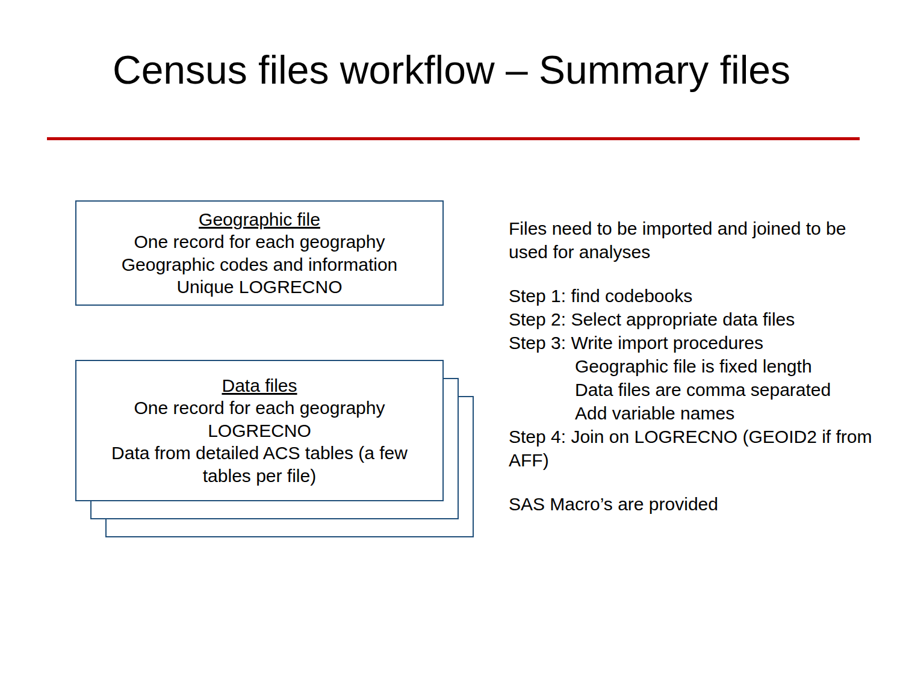Census files workflow – Summary files
Geographic file
One record for each geography
Geographic codes and information
Unique LOGRECNO
Data files
One record for each geography
LOGRECNO
Data from detailed ACS tables (a few tables per file)
Files need to be imported and joined to be used for analyses
Step 1: find codebooks
Step 2: Select appropriate data files
Step 3: Write import procedures
Geographic file is fixed length
Data files are comma separated
Add variable names
Step 4: Join on LOGRECNO (GEOID2 if from AFF)
SAS Macro’s are provided